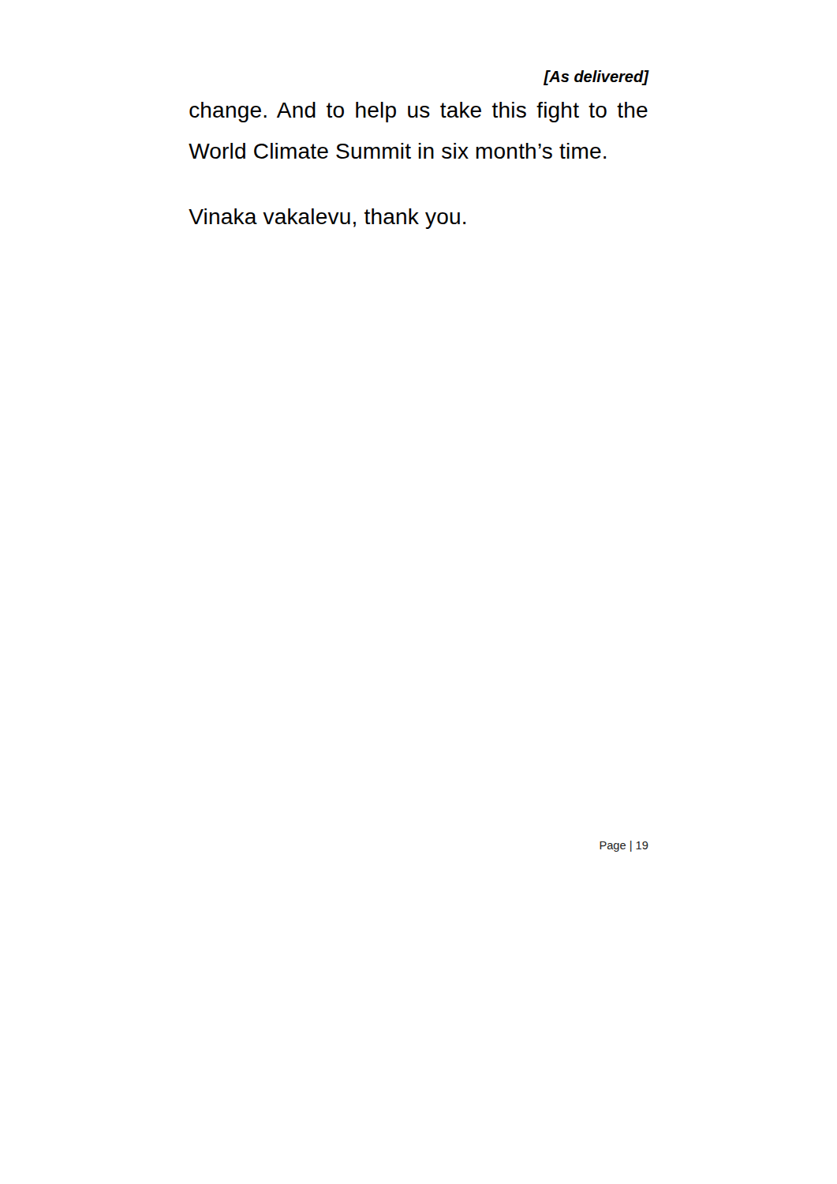[As delivered]
change. And to help us take this fight to the World Climate Summit in six month’s time.
Vinaka vakalevu, thank you.
Page | 19